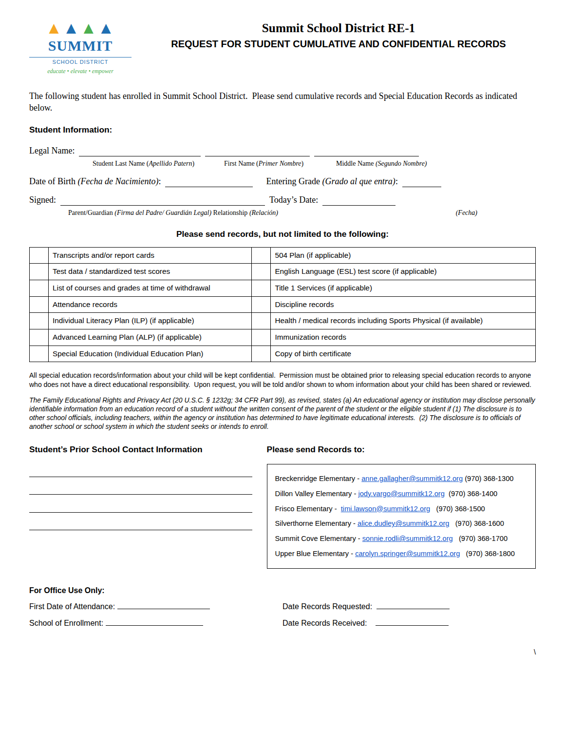▲▲▲▲
SUMMIT
SCHOOL DISTRICT
educate • elevate • empower
Summit School District RE-1
REQUEST FOR STUDENT CUMULATIVE AND CONFIDENTIAL RECORDS
The following student has enrolled in Summit School District. Please send cumulative records and Special Education Records as indicated below.
Student Information:
Legal Name:
Student Last Name (Apellido Patern) First Name (Primer Nombre) Middle Name (Segundo Nombre)
Date of Birth (Fecha de Nacimiento): Entering Grade (Grado al que entra):
Signed: Today’s Date:
Parent/Guardian (Firma del Padre/ Guardián Legal) Relationship (Relación) (Fecha)
Please send records, but not limited to the following:
| | Transcripts and/or report cards | | 504 Plan (if applicable) |
| | Test data / standardized test scores | | English Language (ESL) test score (if applicable) |
| | List of courses and grades at time of withdrawal | | Title 1 Services (if applicable) |
| | Attendance records | | Discipline records |
| | Individual Literacy Plan (ILP) (if applicable) | | Health / medical records including Sports Physical (if available) |
| | Advanced Learning Plan (ALP) (if applicable) | | Immunization records |
| | Special Education (Individual Education Plan) | | Copy of birth certificate |
All special education records/information about your child will be kept confidential. Permission must be obtained prior to releasing special education records to anyone who does not have a direct educational responsibility. Upon request, you will be told and/or shown to whom information about your child has been shared or reviewed.
The Family Educational Rights and Privacy Act (20 U.S.C. § 1232g; 34 CFR Part 99), as revised, states (a) An educational agency or institution may disclose personally identifiable information from an education record of a student without the written consent of the parent of the student or the eligible student if (1) The disclosure is to other school officials, including teachers, within the agency or institution has determined to have legitimate educational interests. (2) The disclosure is to officials of another school or school system in which the student seeks or intends to enroll.
Student’s Prior School Contact Information
Please send Records to:
Breckenridge Elementary - anne.gallagher@summitk12.org (970) 368-1300
Dillon Valley Elementary - jody.vargo@summitk12.org (970) 368-1400
Frisco Elementary - timi.lawson@summitk12.org (970) 368-1500
Silverthorne Elementary - alice.dudley@summitk12.org (970) 368-1600
Summit Cove Elementary - sonnie.rodli@summitk12.org (970) 368-1700
Upper Blue Elementary - carolyn.springer@summitk12.org (970) 368-1800
For Office Use Only:
First Date of Attendance:
Date Records Requested:
School of Enrollment:
Date Records Received:
\